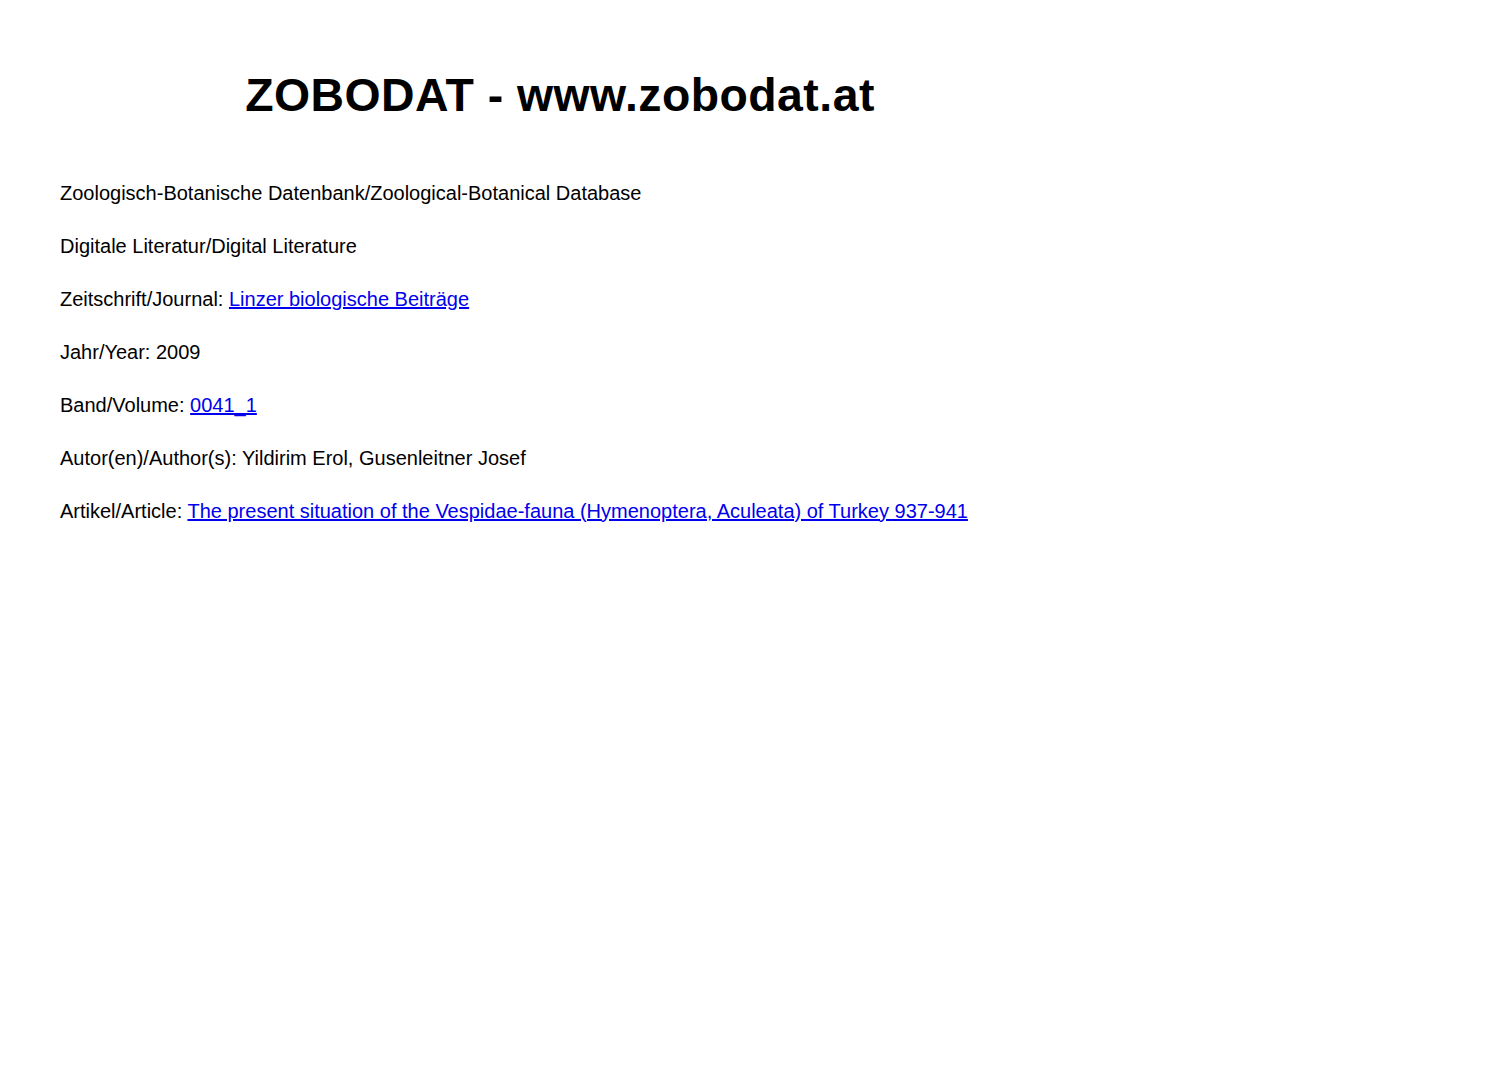ZOBODAT - www.zobodat.at
Zoologisch-Botanische Datenbank/Zoological-Botanical Database
Digitale Literatur/Digital Literature
Zeitschrift/Journal: Linzer biologische Beiträge
Jahr/Year: 2009
Band/Volume: 0041_1
Autor(en)/Author(s): Yildirim Erol, Gusenleitner Josef
Artikel/Article: The present situation of the Vespidae-fauna (Hymenoptera, Aculeata) of Turkey 937-941